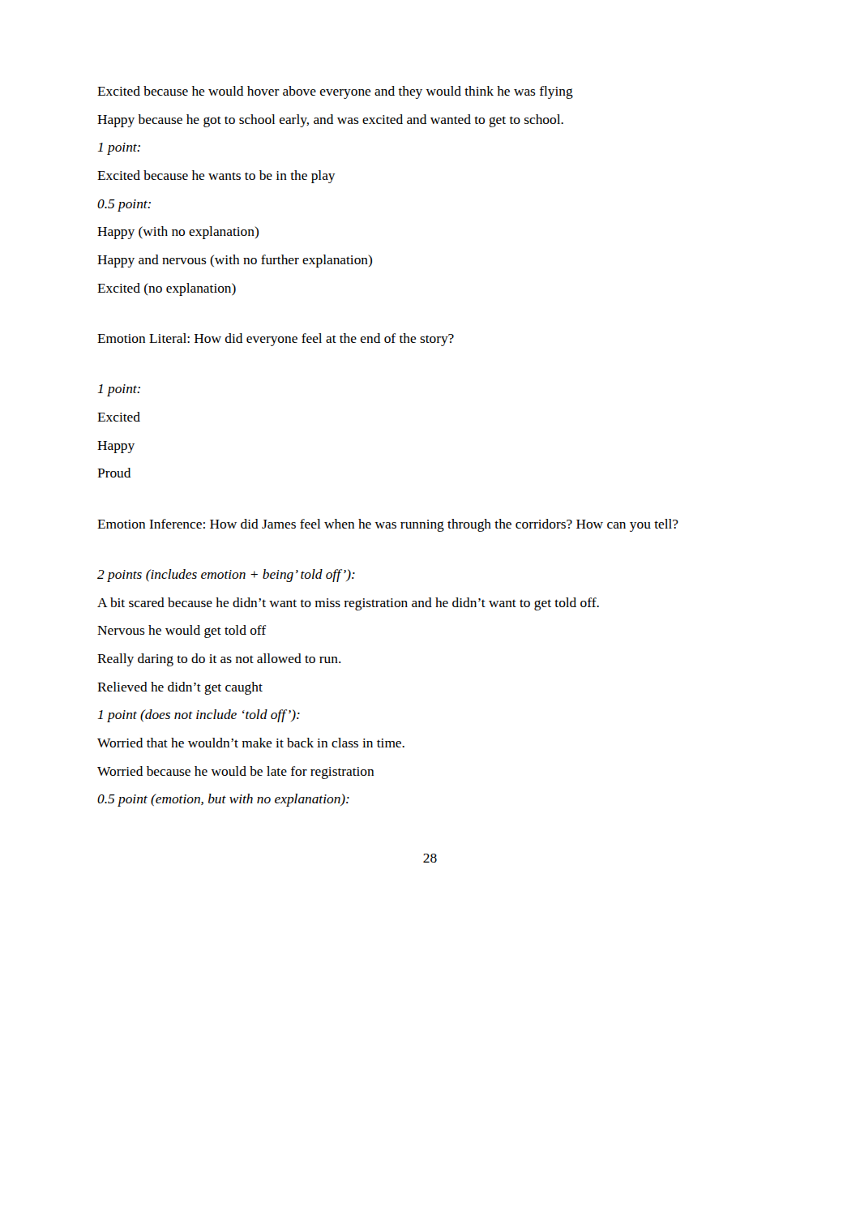Excited because he would hover above everyone and they would think he was flying
Happy because he got to school early, and was excited and wanted to get to school.
1 point:
Excited because he wants to be in the play
0.5 point:
Happy (with no explanation)
Happy and nervous (with no further explanation)
Excited (no explanation)
Emotion Literal: How did everyone feel at the end of the story?
1 point:
Excited
Happy
Proud
Emotion Inference: How did James feel when he was running through the corridors? How can you tell?
2 points (includes emotion + being’ told off’):
A bit scared because he didn’t want to miss registration and he didn’t want to get told off.
Nervous he would get told off
Really daring to do it as not allowed to run.
Relieved he didn’t get caught
1 point (does not include ‘told off’):
Worried that he wouldn’t make it back in class in time.
Worried because he would be late for registration
0.5 point (emotion, but with no explanation):
28